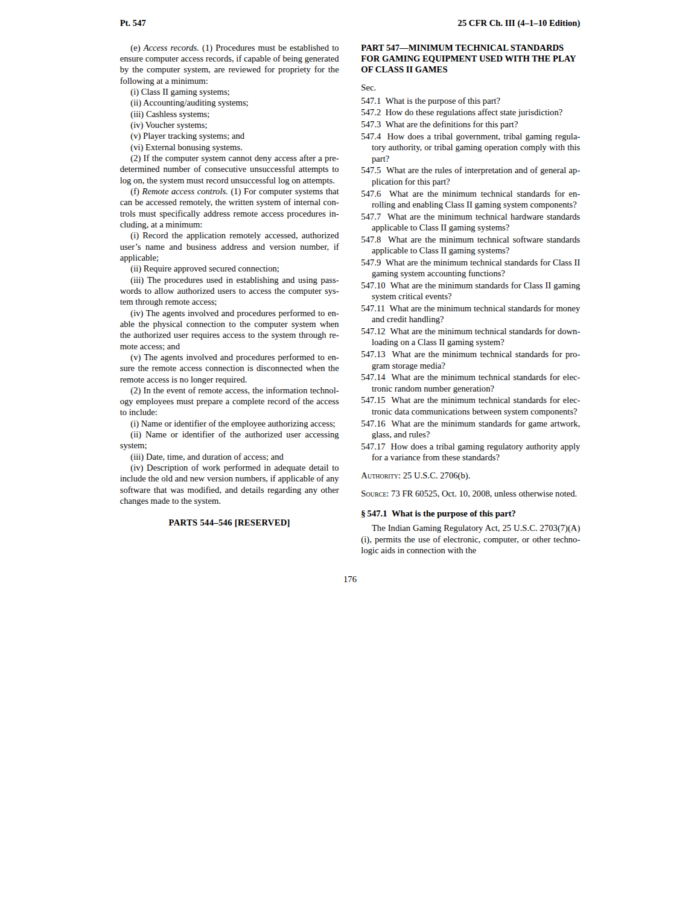Pt. 547
25 CFR Ch. III (4–1–10 Edition)
(e) Access records. (1) Procedures must be established to ensure computer access records, if capable of being generated by the computer system, are reviewed for propriety for the following at a minimum:
(i) Class II gaming systems;
(ii) Accounting/auditing systems;
(iii) Cashless systems;
(iv) Voucher systems;
(v) Player tracking systems; and
(vi) External bonusing systems.
(2) If the computer system cannot deny access after a predetermined number of consecutive unsuccessful attempts to log on, the system must record unsuccessful log on attempts.
(f) Remote access controls. (1) For computer systems that can be accessed remotely, the written system of internal controls must specifically address remote access procedures including, at a minimum:
(i) Record the application remotely accessed, authorized user’s name and business address and version number, if applicable;
(ii) Require approved secured connection;
(iii) The procedures used in establishing and using passwords to allow authorized users to access the computer system through remote access;
(iv) The agents involved and procedures performed to enable the physical connection to the computer system when the authorized user requires access to the system through remote access; and
(v) The agents involved and procedures performed to ensure the remote access connection is disconnected when the remote access is no longer required.
(2) In the event of remote access, the information technology employees must prepare a complete record of the access to include:
(i) Name or identifier of the employee authorizing access;
(ii) Name or identifier of the authorized user accessing system;
(iii) Date, time, and duration of access; and
(iv) Description of work performed in adequate detail to include the old and new version numbers, if applicable of any software that was modified, and details regarding any other changes made to the system.
PARTS 544–546 [RESERVED]
PART 547—MINIMUM TECHNICAL STANDARDS FOR GAMING EQUIPMENT USED WITH THE PLAY OF CLASS II GAMES
Sec.
547.1 What is the purpose of this part?
547.2 How do these regulations affect state jurisdiction?
547.3 What are the definitions for this part?
547.4 How does a tribal government, tribal gaming regulatory authority, or tribal gaming operation comply with this part?
547.5 What are the rules of interpretation and of general application for this part?
547.6 What are the minimum technical standards for enrolling and enabling Class II gaming system components?
547.7 What are the minimum technical hardware standards applicable to Class II gaming systems?
547.8 What are the minimum technical software standards applicable to Class II gaming systems?
547.9 What are the minimum technical standards for Class II gaming system accounting functions?
547.10 What are the minimum standards for Class II gaming system critical events?
547.11 What are the minimum technical standards for money and credit handling?
547.12 What are the minimum technical standards for downloading on a Class II gaming system?
547.13 What are the minimum technical standards for program storage media?
547.14 What are the minimum technical standards for electronic random number generation?
547.15 What are the minimum technical standards for electronic data communications between system components?
547.16 What are the minimum standards for game artwork, glass, and rules?
547.17 How does a tribal gaming regulatory authority apply for a variance from these standards?
Authority: 25 U.S.C. 2706(b).
Source: 73 FR 60525, Oct. 10, 2008, unless otherwise noted.
§ 547.1 What is the purpose of this part?
The Indian Gaming Regulatory Act, 25 U.S.C. 2703(7)(A)(i), permits the use of electronic, computer, or other technologic aids in connection with the
176